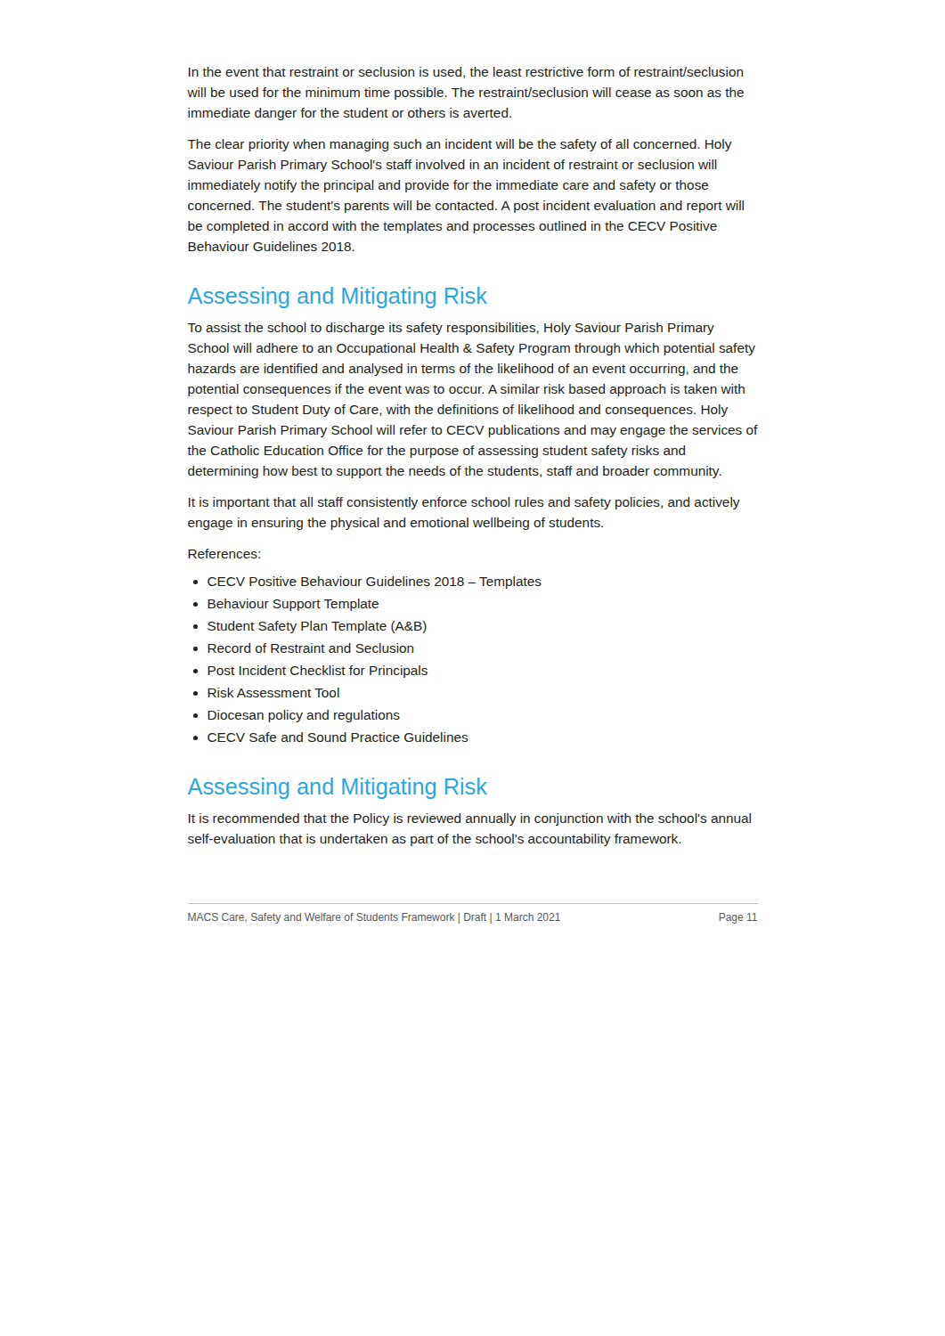In the event that restraint or seclusion is used, the least restrictive form of restraint/seclusion will be used for the minimum time possible. The restraint/seclusion will cease as soon as the immediate danger for the student or others is averted.
The clear priority when managing such an incident will be the safety of all concerned. Holy Saviour Parish Primary School's staff involved in an incident of restraint or seclusion will immediately notify the principal and provide for the immediate care and safety or those concerned. The student's parents will be contacted. A post incident evaluation and report will be completed in accord with the templates and processes outlined in the CECV Positive Behaviour Guidelines 2018.
Assessing and Mitigating Risk
To assist the school to discharge its safety responsibilities, Holy Saviour Parish Primary School will adhere to an Occupational Health & Safety Program through which potential safety hazards are identified and analysed in terms of the likelihood of an event occurring, and the potential consequences if the event was to occur. A similar risk based approach is taken with respect to Student Duty of Care, with the definitions of likelihood and consequences. Holy Saviour Parish Primary School will refer to CECV publications and may engage the services of the Catholic Education Office for the purpose of assessing student safety risks and determining how best to support the needs of the students, staff and broader community.
It is important that all staff consistently enforce school rules and safety policies, and actively engage in ensuring the physical and emotional wellbeing of students.
References:
CECV Positive Behaviour Guidelines 2018 – Templates
Behaviour Support Template
Student Safety Plan Template (A&B)
Record of Restraint and Seclusion
Post Incident Checklist for Principals
Risk Assessment Tool
Diocesan policy and regulations
CECV Safe and Sound Practice Guidelines
Assessing and Mitigating Risk
It is recommended that the Policy is reviewed annually in conjunction with the school's annual self-evaluation that is undertaken as part of the school's accountability framework.
MACS Care, Safety and Welfare of Students Framework | Draft | 1 March 2021
Page 11